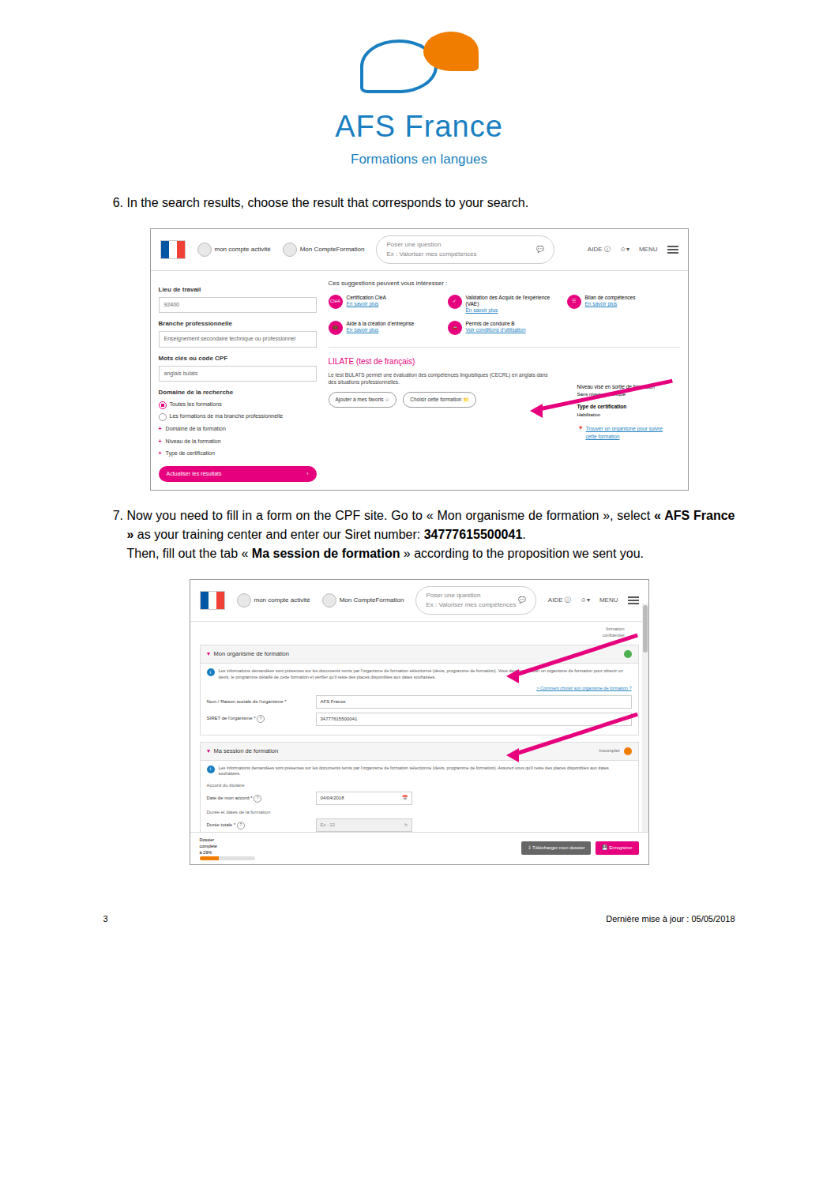AFS France
Formations en langues
In the search results, choose the result that corresponds to your search.
mon compte activité
Mon CompteFormation
Poser une question
Ex : Valoriser mes compétences 💬
AIDE ⓘ ☺▾ MENU
Lieu de travail
92400
Branche professionnelle
Enseignement secondaire technique ou professionnel
Mots clés ou code CPF
anglais bulats
Domaine de la recherche
Toutes les formations
Les formations de ma branche professionnelle
+ Domaine de la formation
+ Niveau de la formation
+ Type de certification
Actualiser les résultats›
Ces suggestions peuvent vous intéresser :
CléA
Certification CléAEn savoir plus
✓
Validation des Acquis de l'expérience (VAE)En savoir plus
☰
Bilan de compétencesEn savoir plus
💼
Aide à la création d'entrepriseEn savoir plus
🚗
Permis de conduire BVoir conditions d'utilisation
LILATE (test de français)
Le test BULATS permet une évaluation des compétences linguistiques (CECRL) en anglais dans des situations professionnelles.
Ajouter à mes favoris ☆
Choisir cette formation 📁
Niveau visé en sortie de formation
Sans niveau spécifique Type de certification Habilitation
📍Trouver un organisme pour suivre cette formation
Now you need to fill in a form on the CPF site. Go to « Mon organisme de formation », select « AFS France » as your training center and enter our Siret number: 34777615500041.
Then, fill out the tab « Ma session de formation » according to the proposition we sent you.
mon compte activité
Mon CompteFormation
Poser une question
Ex : Valoriser mes compétences 💬
AIDE ⓘ ☺▾ MENU
formation
confidentiel
▾ Mon organisme de formation
i
Les informations demandées sont présentes sur les documents remis par l'organisme de formation sélectionné (devis, programme de formation). Vous devez contacter un organisme de formation pour obtenir un devis, le programme détaillé de cette formation et vérifier qu'il reste des places disponibles aux dates souhaitées.
> Comment choisir son organisme de formation ?
Nom / Raison sociale de l'organisme *
AFS France
SIRET de l'organisme * ?
34777615500041
▾ Ma session de formation
Incomplet
i
Les informations demandées sont présentes sur les documents remis par l'organisme de formation sélectionné (devis, programme de formation). Assurez-vous qu'il reste des places disponibles aux dates souhaitées.
Accord du titulaire
Date de mon accord * ?
04/04/2018 📅
Durée et dates de la formation
Durée totale * ?
Ex : 22 h
Dates de la session *
Du
jj/mm/aaaa 📅
au
jj/mm/aaaa 📅
Lieu de la formation
Dossier
complété
à 29%
⇩ Télécharger mon dossier
💾 Enregistrer
3 Dernière mise à jour : 05/05/2018